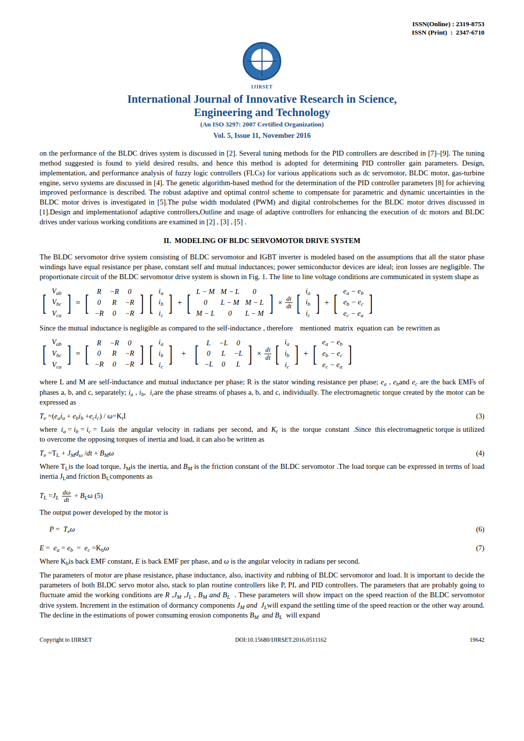ISSN(Online) : 2319-8753
ISSN (Print) : 2347-6710
IJIRSET
International Journal of Innovative Research in Science,
Engineering and Technology
(An ISO 3297: 2007 Certified Organization)
Vol. 5, Issue 11, November 2016
on the performance of the BLDC drives system is discussed in [2]. Several tuning methods for the PID controllers are described in [7]–[9]. The tuning method suggested is found to yield desired results, and hence this method is adopted for determining PID controller gain parameters. Design, implementation, and performance analysis of fuzzy logic controllers (FLCs) for various applications such as dc servomotor, BLDC motor, gas-turbine engine, servo systems are discussed in [4]. The genetic algorithm-based method for the determination of the PID controller parameters [8] for achieving improved performance is described. The robust adaptive and optimal control scheme to compensate for parametric and dynamic uncertainties in the BLDC motor drives is investigated in [5].The pulse width modulated (PWM) and digital controlschemes for the BLDC motor drives discussed in [1].Design and implementationof adaptive controllers,Outline and usage of adaptive controllers for enhancing the execution of dc motors and BLDC drives under various working conditions are examined in [2] , [3] , [5] .
II. MODELING OF BLDC SERVOMOTOR DRIVE SYSTEM
The BLDC servomotor drive system consisting of BLDC servomotor and IGBT inverter is modeled based on the assumptions that all the stator phase windings have equal resistance per phase, constant self and mutual inductances; power semiconductor devices are ideal; iron losses are negligible. The proportionate circuit of the BLDC servomotor drive system is shown in Fig. 1. The line to line voltage conditions are communicated in system shape as
[
| V ab |
| V bc |
| V ca |
] = [
| R | −R | 0 |
| 0 | R | −R |
| −R | 0 | −R |
] [
| i a |
| i b |
| i c |
] + [
| L − M | M − L | 0 |
| 0 | L − M | M − L |
| M − L | 0 | L − M |
] ×di dt [
| i a |
| i b |
| i c |
] + [
| e a − e b |
| e b − e c |
| e c − e a |
]
Since the mutual inductance is negligible as compared to the self-inductance , therefore mentioned matrix equation can be rewritten as
[
| V ab |
| V bc |
| V ca |
] = [
| R | −R | 0 |
| 0 | R | −R |
| −R | 0 | −R |
] [
| i a |
| i b |
| i c |
] + [
| L | −L | 0 |
| 0 | L | −L |
| −L | 0 | L |
] ×di dt [
| i a |
| i b |
| i c |
] + [
| e a − e b |
| e b − e c |
| e c − e a |
]
where L and M are self-inductance and mutual inductance per phase; R is the stator winding resistance per phase; ea , eband ec are the back EMFs of phases a, b, and c, separately; ia , ib, icare the phase streams of phases a, b, and c, individually. The electromagnetic torque created by the motor can be expressed as
Te =(eaia + ebib +ecic) / ω=KtI (3)
where ia = ib = ic = I,ωis the angular velocity in radians per second, and Kt is the torque constant .Since this electromagnetic torque is utilized to overcome the opposing torques of inertia and load, it can also be written as
Te =TL + JMdω /dt + BMω (4)
Where TLis the load torque, JMis the inertia, and BM is the friction constant of the BLDC servomotor .The load torque can be expressed in terms of load inertia JLand friction BLcomponents as
TL =JL dω dt + BLω (5)
The output power developed by the motor is
P = Teω (6)
E = ea = eb = ec =Kbω (7)
Where Kbis back EMF constant, E is back EMF per phase, and ω is the angular velocity in radians per second.
The parameters of motor are phase resistance, phase inductance, also, inactivity and rubbing of BLDC servomotor and load. It is important to decide the parameters of both BLDC servo motor also, stack to plan routine controllers like P, PI, and PID controllers. The parameters that are probably going to fluctuate amid the working conditions are R ,JM ,JL , BM and BL . These parameters will show impact on the speed reaction of the BLDC servomotor drive system. Increment in the estimation of dormancy components JM and JLwill expand the settling time of the speed reaction or the other way around. The decline in the estimations of power consuming erosion components BM and BL will expand
Copyright to IJIRSET
DOI:10.15680/IJIRSET.2016.0511162
19642